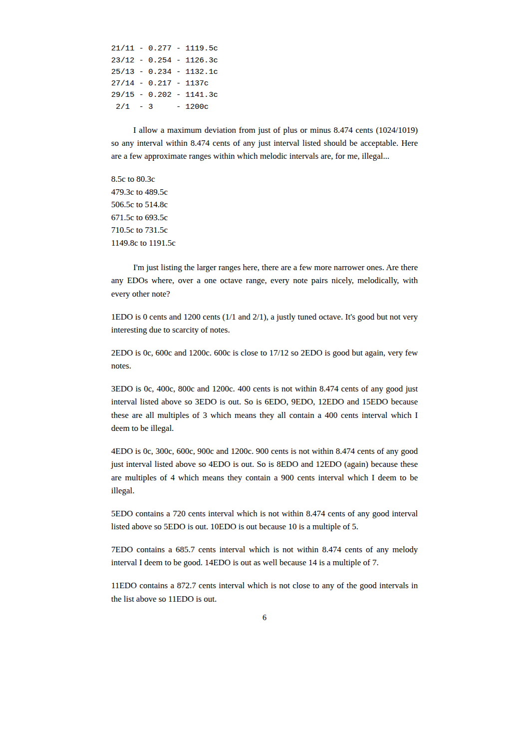21/11 - 0.277 - 1119.5c
23/12 - 0.254 - 1126.3c
25/13 - 0.234 - 1132.1c
27/14 - 0.217 - 1137c
29/15 - 0.202 - 1141.3c
 2/1  - 3     - 1200c
I allow a maximum deviation from just of plus or minus 8.474 cents (1024/1019) so any interval within 8.474 cents of any just interval listed should be acceptable. Here are a few approximate ranges within which melodic intervals are, for me, illegal...
8.5c to 80.3c
479.3c to 489.5c
506.5c to 514.8c
671.5c to 693.5c
710.5c to 731.5c
1149.8c to 1191.5c
I'm just listing the larger ranges here, there are a few more narrower ones. Are there any EDOs where, over a one octave range, every note pairs nicely, melodically, with every other note?
1EDO is 0 cents and 1200 cents (1/1 and 2/1), a justly tuned octave. It's good but not very interesting due to scarcity of notes.
2EDO is 0c, 600c and 1200c. 600c is close to 17/12 so 2EDO is good but again, very few notes.
3EDO is 0c, 400c, 800c and 1200c. 400 cents is not within 8.474 cents of any good just interval listed above so 3EDO is out. So is 6EDO, 9EDO, 12EDO and 15EDO because these are all multiples of 3 which means they all contain a 400 cents interval which I deem to be illegal.
4EDO is 0c, 300c, 600c, 900c and 1200c. 900 cents is not within 8.474 cents of any good just interval listed above so 4EDO is out. So is 8EDO and 12EDO (again) because these are multiples of 4 which means they contain a 900 cents interval which I deem to be illegal.
5EDO contains a 720 cents interval which is not within 8.474 cents of any good interval listed above so 5EDO is out. 10EDO is out because 10 is a multiple of 5.
7EDO contains a 685.7 cents interval which is not within 8.474 cents of any melody interval I deem to be good. 14EDO is out as well because 14 is a multiple of 7.
11EDO contains a 872.7 cents interval which is not close to any of the good intervals in the list above so 11EDO is out.
6